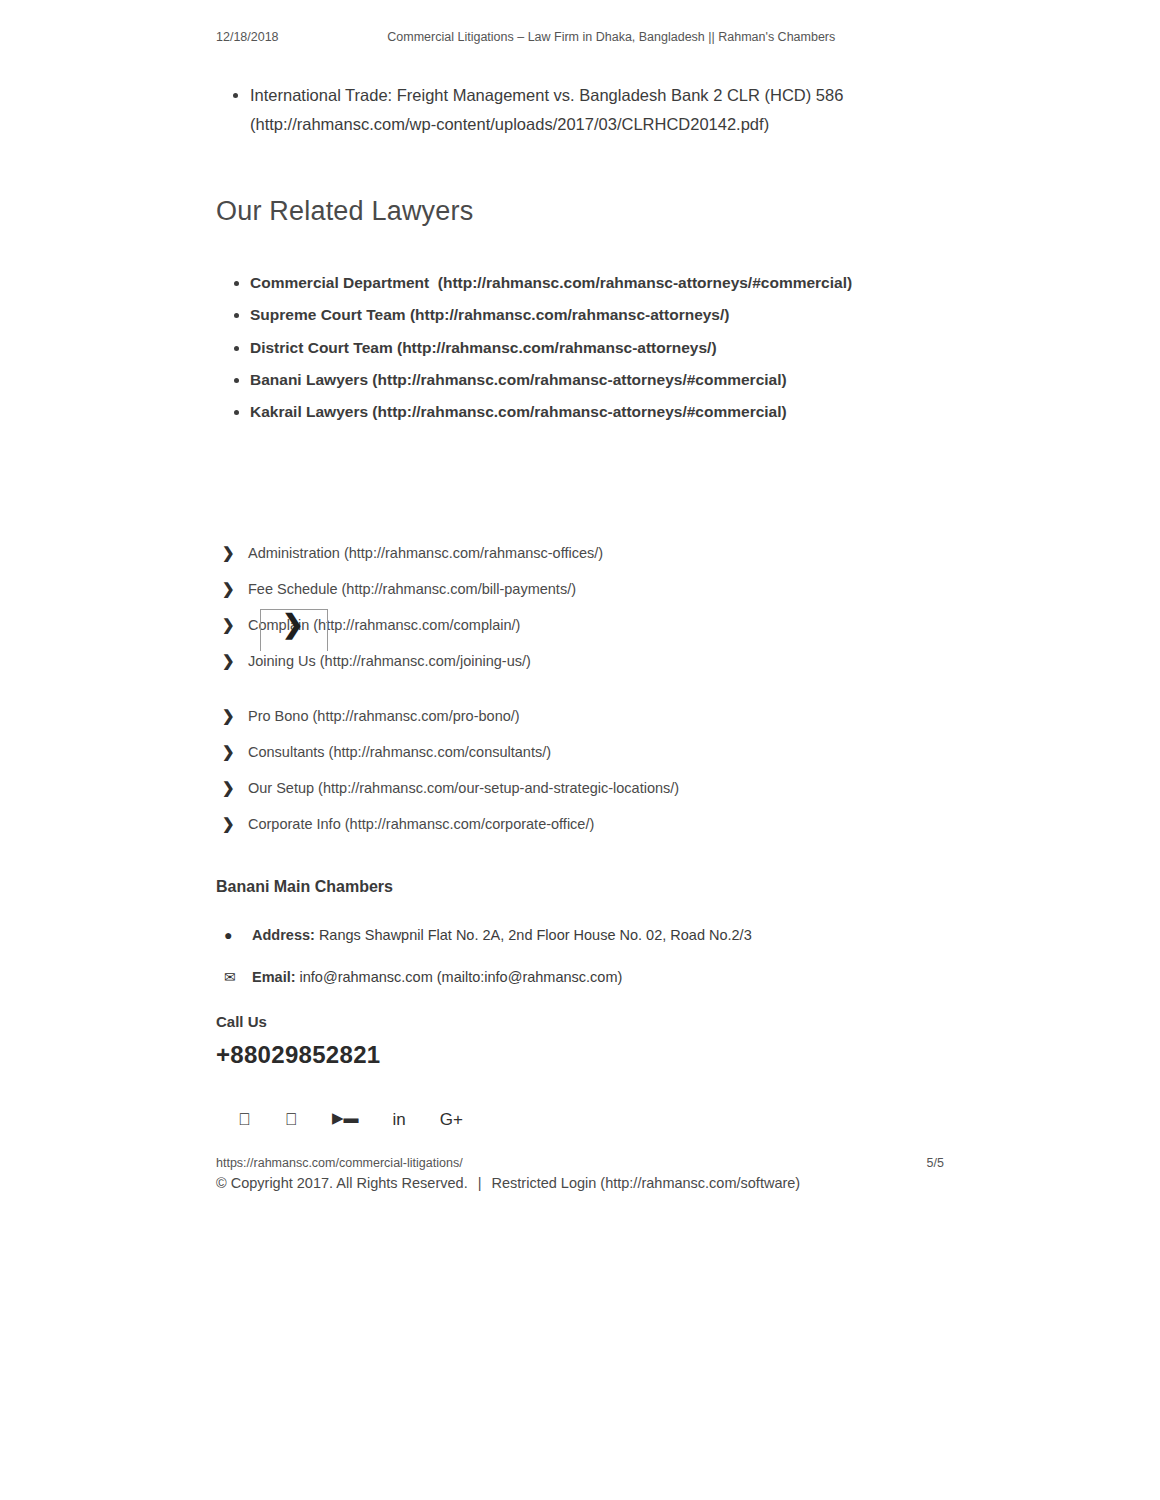12/18/2018 Commercial Litigations – Law Firm in Dhaka, Bangladesh || Rahman's Chambers
International Trade: Freight Management vs. Bangladesh Bank 2 CLR (HCD) 586 (http://rahmansc.com/wp-content/uploads/2017/03/CLRHCD20142.pdf)
Our Related Lawyers
Commercial Department (http://rahmansc.com/rahmansc-attorneys/#commercial)
Supreme Court Team (http://rahmansc.com/rahmansc-attorneys/)
District Court Team (http://rahmansc.com/rahmansc-attorneys/)
Banani Lawyers (http://rahmansc.com/rahmansc-attorneys/#commercial)
Kakrail Lawyers (http://rahmansc.com/rahmansc-attorneys/#commercial)
Administration (http://rahmansc.com/rahmansc-offices/)
Fee Schedule (http://rahmansc.com/bill-payments/)
Complain (http://rahmansc.com/complain/)
Joining Us (http://rahmansc.com/joining-us/)
❯
Pro Bono (http://rahmansc.com/pro-bono/)
Consultants (http://rahmansc.com/consultants/)
Our Setup (http://rahmansc.com/our-setup-and-strategic-locations/)
Corporate Info (http://rahmansc.com/corporate-office/)
Banani Main Chambers
● Address: Rangs Shawpnil Flat No. 2A, 2nd Floor House No. 02, Road No.2/3
✉ Email: info@rahmansc.com (mailto:info@rahmansc.com)
Call Us
+88029852821
  ▶▬ in G+
© Copyright 2017. All Rights Reserved. | Restricted Login (http://rahmansc.com/software)
https://rahmansc.com/commercial-litigations/ 5/5